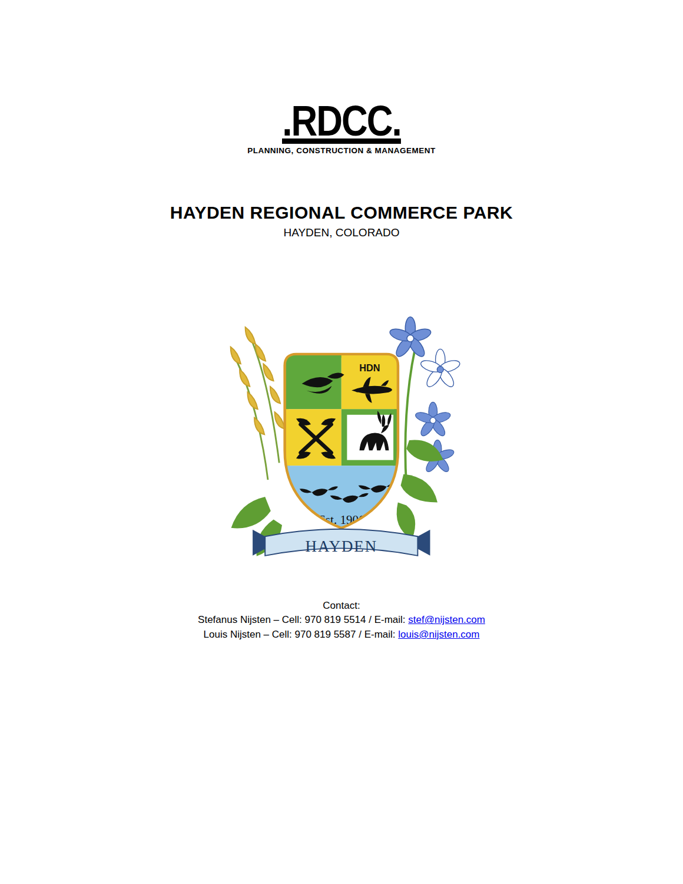. RDCC.
Planning, Construction & Management
HAYDEN REGIONAL COMMERCE PARK
HAYDEN, COLORADO
HDN Est. 1906 HAYDEN
Contact:
Stefanus Nijsten – Cell: 970 819 5514 / E-mail: stef@nijsten.com
Louis Nijsten – Cell: 970 819 5587 / E-mail: louis@nijsten.com